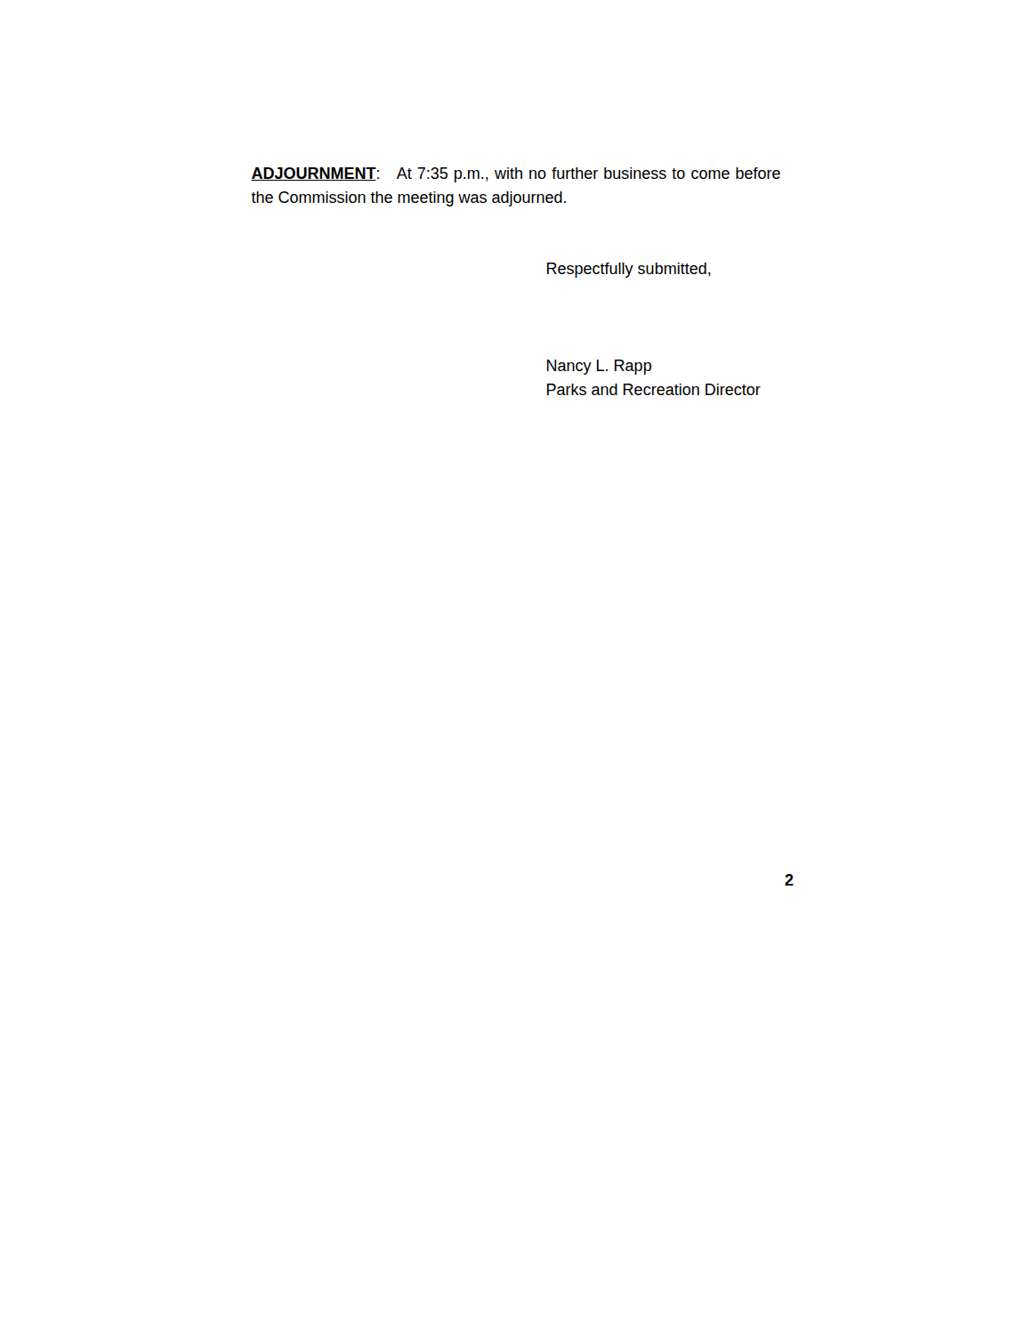ADJOURNMENT: At 7:35 p.m., with no further business to come before the Commission the meeting was adjourned.
Respectfully submitted,
Nancy L. Rapp
Parks and Recreation Director
2